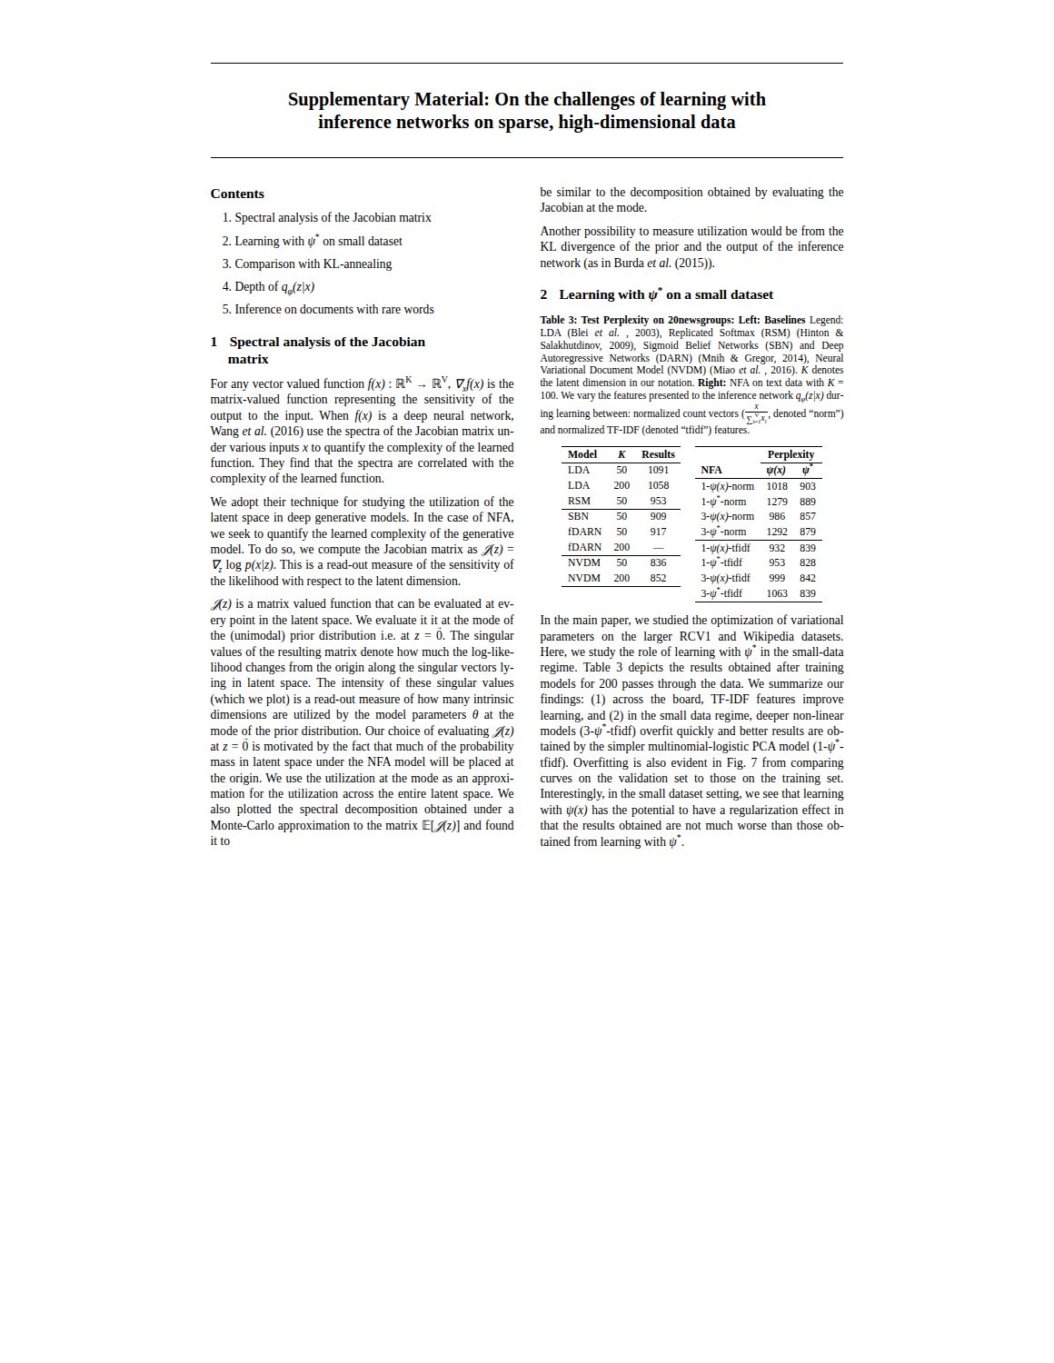Supplementary Material: On the challenges of learning with
inference networks on sparse, high-dimensional data
Contents
Spectral analysis of the Jacobian matrix
Learning with ψ* on small dataset
Comparison with KL-annealing
Depth of qφ(z|x)
Inference on documents with rare words
1 Spectral analysis of the Jacobian
matrix
For any vector valued function f(x) : ℝK → ℝV, ∇xf(x) is the matrix-valued function representing the sensitivity of the output to the input. When f(x) is a deep neural network, Wang et al. (2016) use the spectra of the Jacobian matrix under various inputs x to quantify the complexity of the learned function. They find that the spectra are correlated with the complexity of the learned function.
We adopt their technique for studying the utilization of the latent space in deep generative models. In the case of NFA, we seek to quantify the learned complexity of the generative model. To do so, we compute the Jacobian matrix as 𝒥(z) = ∇z log p(x|z). This is a read-out measure of the sensitivity of the likelihood with respect to the latent dimension.
𝒥(z) is a matrix valued function that can be evaluated at every point in the latent space. We evaluate it it at the mode of the (unimodal) prior distribution i.e. at z = 0. The singular values of the resulting matrix denote how much the log-likelihood changes from the origin along the singular vectors lying in latent space. The intensity of these singular values (which we plot) is a read-out measure of how many intrinsic dimensions are utilized by the model parameters θ at the mode of the prior distribution. Our choice of evaluating 𝒥(z) at z = 0 is motivated by the fact that much of the probability mass in latent space under the NFA model will be placed at the origin. We use the utilization at the mode as an approximation for the utilization across the entire latent space. We also plotted the spectral decomposition obtained under a Monte-Carlo approximation to the matrix 𝔼[𝒥(z)] and found it to
be similar to the decomposition obtained by evaluating the Jacobian at the mode.
Another possibility to measure utilization would be from the KL divergence of the prior and the output of the inference network (as in Burda et al. (2015)).
2 Learning with ψ* on a small dataset
Table 3: Test Perplexity on 20newsgroups: Left: Baselines Legend: LDA (Blei et al. , 2003), Replicated Softmax (RSM) (Hinton & Salakhutdinov, 2009), Sigmoid Belief Networks (SBN) and Deep Autoregressive Networks (DARN) (Mnih & Gregor, 2014), Neural Variational Document Model (NVDM) (Miao et al. , 2016). K denotes the latent dimension in our notation. Right: NFA on text data with K = 100. We vary the features presented to the inference network qφ(z|x) during learning between: normalized count vectors (x∑Vi=1 xi, denoted “norm”) and normalized TF-IDF (denoted “tfidf”) features.
| Model | K | Results |
| --- | --- | --- |
| LDA | 50 | 1091 |
| LDA | 200 | 1058 |
| RSM | 50 | 953 |
| SBN | 50 | 909 |
| fDARN | 50 | 917 |
| fDARN | 200 | — |
| NVDM | 50 | 836 |
| NVDM | 200 | 852 |
| NFA | Perplexity |
| --- | --- |
| ψ(x) | ψ * |
| 1- ψ(x) -norm | 1018 | 903 |
| 1- ψ * -norm | 1279 | 889 |
| 3- ψ(x) -norm | 986 | 857 |
| 3- ψ * -norm | 1292 | 879 |
| 1- ψ(x) -tfidf | 932 | 839 |
| 1- ψ * -tfidf | 953 | 828 |
| 3- ψ(x) -tfidf | 999 | 842 |
| 3- ψ * -tfidf | 1063 | 839 |
In the main paper, we studied the optimization of variational parameters on the larger RCV1 and Wikipedia datasets. Here, we study the role of learning with ψ* in the small-data regime. Table 3 depicts the results obtained after training models for 200 passes through the data. We summarize our findings: (1) across the board, TF-IDF features improve learning, and (2) in the small data regime, deeper non-linear models (3-ψ*-tfidf) overfit quickly and better results are obtained by the simpler multinomial-logistic PCA model (1-ψ*-tfidf). Overfitting is also evident in Fig. 7 from comparing curves on the validation set to those on the training set. Interestingly, in the small dataset setting, we see that learning with ψ(x) has the potential to have a regularization effect in that the results obtained are not much worse than those obtained from learning with ψ*.